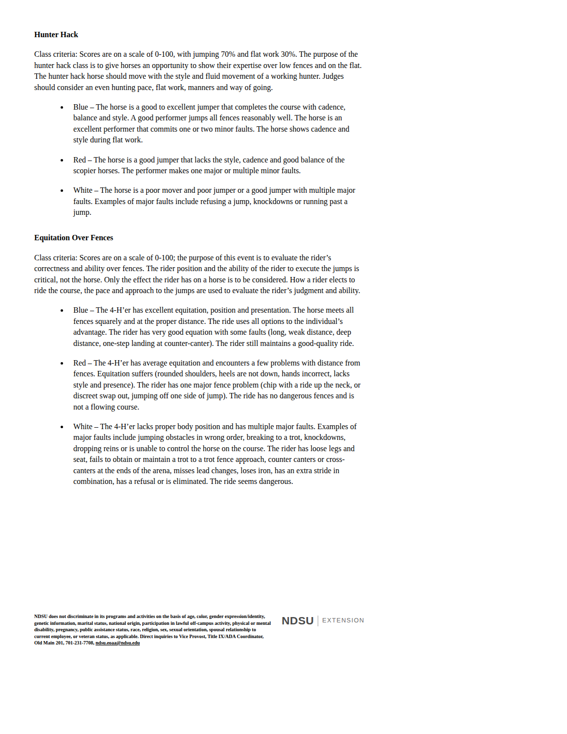Hunter Hack
Class criteria: Scores are on a scale of 0-100, with jumping 70% and flat work 30%. The purpose of the hunter hack class is to give horses an opportunity to show their expertise over low fences and on the flat. The hunter hack horse should move with the style and fluid movement of a working hunter. Judges should consider an even hunting pace, flat work, manners and way of going.
Blue – The horse is a good to excellent jumper that completes the course with cadence, balance and style. A good performer jumps all fences reasonably well. The horse is an excellent performer that commits one or two minor faults. The horse shows cadence and style during flat work.
Red – The horse is a good jumper that lacks the style, cadence and good balance of the scopier horses. The performer makes one major or multiple minor faults.
White – The horse is a poor mover and poor jumper or a good jumper with multiple major faults. Examples of major faults include refusing a jump, knockdowns or running past a jump.
Equitation Over Fences
Class criteria: Scores are on a scale of 0-100; the purpose of this event is to evaluate the rider’s correctness and ability over fences. The rider position and the ability of the rider to execute the jumps is critical, not the horse. Only the effect the rider has on a horse is to be considered. How a rider elects to ride the course, the pace and approach to the jumps are used to evaluate the rider’s judgment and ability.
Blue – The 4-H’er has excellent equitation, position and presentation. The horse meets all fences squarely and at the proper distance. The ride uses all options to the individual’s advantage. The rider has very good equation with some faults (long, weak distance, deep distance, one-step landing at counter-canter). The rider still maintains a good-quality ride.
Red – The 4-H’er has average equitation and encounters a few problems with distance from fences. Equitation suffers (rounded shoulders, heels are not down, hands incorrect, lacks style and presence). The rider has one major fence problem (chip with a ride up the neck, or discreet swap out, jumping off one side of jump). The ride has no dangerous fences and is not a flowing course.
White – The 4-H’er lacks proper body position and has multiple major faults. Examples of major faults include jumping obstacles in wrong order, breaking to a trot, knockdowns, dropping reins or is unable to control the horse on the course. The rider has loose legs and seat, fails to obtain or maintain a trot to a trot fence approach, counter canters or cross-canters at the ends of the arena, misses lead changes, loses iron, has an extra stride in combination, has a refusal or is eliminated. The ride seems dangerous.
NDSU does not discriminate in its programs and activities on the basis of age, color, gender expression/identity, genetic information, marital status, national origin, participation in lawful off-campus activity, physical or mental disability, pregnancy, public assistance status, race, religion, sex, sexual orientation, spousal relationship to current employee, or veteran status, as applicable. Direct inquiries to Vice Provost, Title IX/ADA Coordinator, Old Main 201, 701-231-7708, ndsu.eoaa@ndsu.edu
NDSU EXTENSION